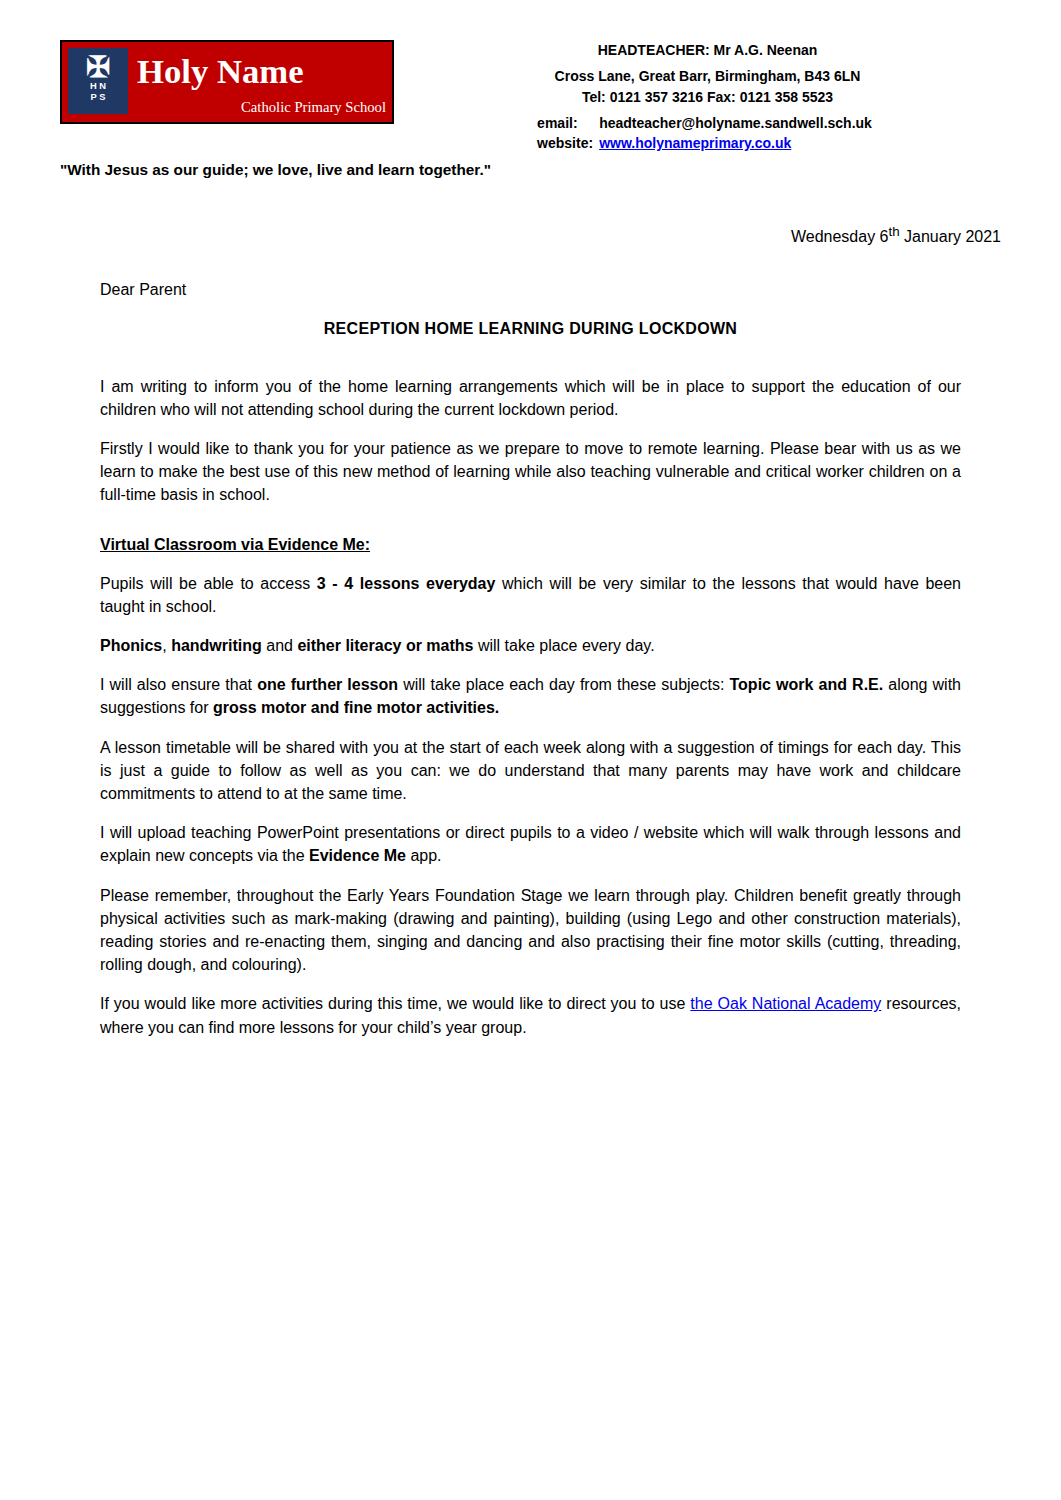✠ H N
P S
Holy Name
Catholic Primary School
HEADTEACHER: Mr A.G. Neenan
Cross Lane, Great Barr, Birmingham, B43 6LN
Tel: 0121 357 3216 Fax: 0121 358 5523
| email: | headteacher@holyname.sandwell.sch.uk |
| website: | www.holynameprimary.co.uk |
"With Jesus as our guide; we love, live and learn together."
Wednesday 6th January 2021
Dear Parent
RECEPTION HOME LEARNING DURING LOCKDOWN
I am writing to inform you of the home learning arrangements which will be in place to support the education of our children who will not attending school during the current lockdown period.
Firstly I would like to thank you for your patience as we prepare to move to remote learning. Please bear with us as we learn to make the best use of this new method of learning while also teaching vulnerable and critical worker children on a full-time basis in school.
Virtual Classroom via Evidence Me:
Pupils will be able to access 3 - 4 lessons everyday which will be very similar to the lessons that would have been taught in school.
Phonics, handwriting and either literacy or maths will take place every day.
I will also ensure that one further lesson will take place each day from these subjects: Topic work and R.E. along with suggestions for gross motor and fine motor activities.
A lesson timetable will be shared with you at the start of each week along with a suggestion of timings for each day. This is just a guide to follow as well as you can: we do understand that many parents may have work and childcare commitments to attend to at the same time.
I will upload teaching PowerPoint presentations or direct pupils to a video / website which will walk through lessons and explain new concepts via the Evidence Me app.
Please remember, throughout the Early Years Foundation Stage we learn through play. Children benefit greatly through physical activities such as mark-making (drawing and painting), building (using Lego and other construction materials), reading stories and re-enacting them, singing and dancing and also practising their fine motor skills (cutting, threading, rolling dough, and colouring).
If you would like more activities during this time, we would like to direct you to use the Oak National Academy resources, where you can find more lessons for your child’s year group.